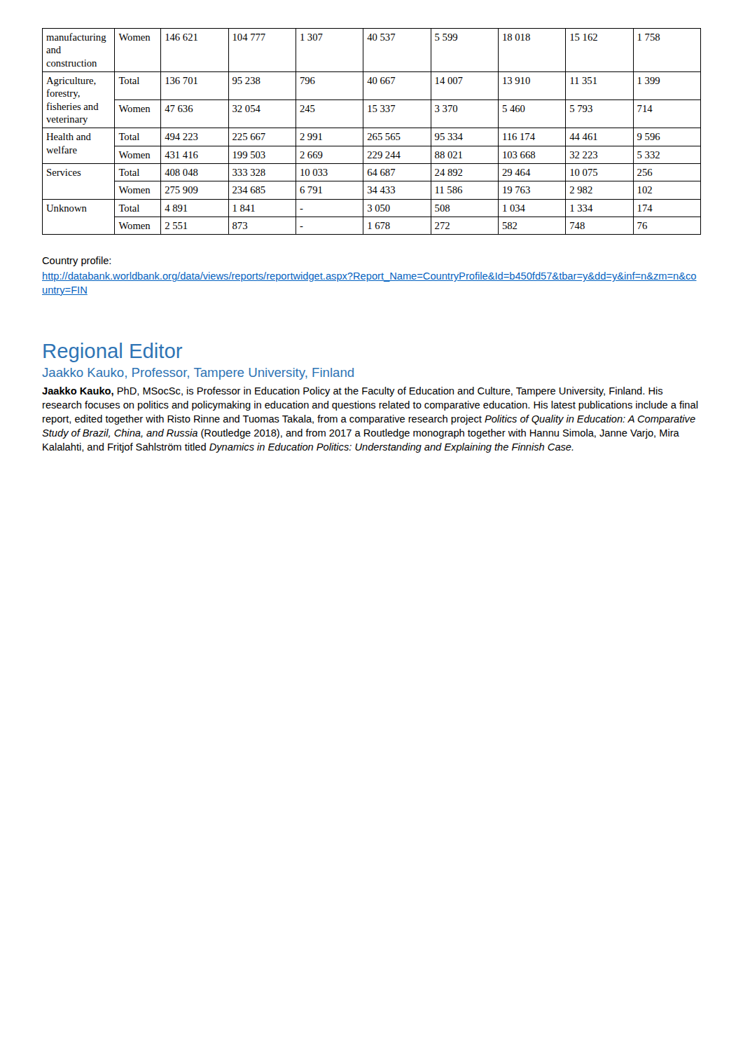| manufacturing and construction | Women | 146 621 | 104 777 | 1 307 | 40 537 | 5 599 | 18 018 | 15 162 | 1 758 |
| Agriculture, forestry, fisheries and veterinary | Total | 136 701 | 95 238 | 796 | 40 667 | 14 007 | 13 910 | 11 351 | 1 399 |
| Women | 47 636 | 32 054 | 245 | 15 337 | 3 370 | 5 460 | 5 793 | 714 |
| Health and welfare | Total | 494 223 | 225 667 | 2 991 | 265 565 | 95 334 | 116 174 | 44 461 | 9 596 |
| Women | 431 416 | 199 503 | 2 669 | 229 244 | 88 021 | 103 668 | 32 223 | 5 332 |
| Services | Total | 408 048 | 333 328 | 10 033 | 64 687 | 24 892 | 29 464 | 10 075 | 256 |
| Women | 275 909 | 234 685 | 6 791 | 34 433 | 11 586 | 19 763 | 2 982 | 102 |
| Unknown | Total | 4 891 | 1 841 | - | 3 050 | 508 | 1 034 | 1 334 | 174 |
| Women | 2 551 | 873 | - | 1 678 | 272 | 582 | 748 | 76 |
Country profile:
http://databank.worldbank.org/data/views/reports/reportwidget.aspx?Report_Name=CountryProfile&Id=b450fd57&tbar=y&dd=y&inf=n&zm=n&country=FIN
Regional Editor
Jaakko Kauko, Professor, Tampere University, Finland
Jaakko Kauko, PhD, MSocSc, is Professor in Education Policy at the Faculty of Education and Culture, Tampere University, Finland. His research focuses on politics and policymaking in education and questions related to comparative education. His latest publications include a final report, edited together with Risto Rinne and Tuomas Takala, from a comparative research project Politics of Quality in Education: A Comparative Study of Brazil, China, and Russia (Routledge 2018), and from 2017 a Routledge monograph together with Hannu Simola, Janne Varjo, Mira Kalalahti, and Fritjof Sahlström titled Dynamics in Education Politics: Understanding and Explaining the Finnish Case.